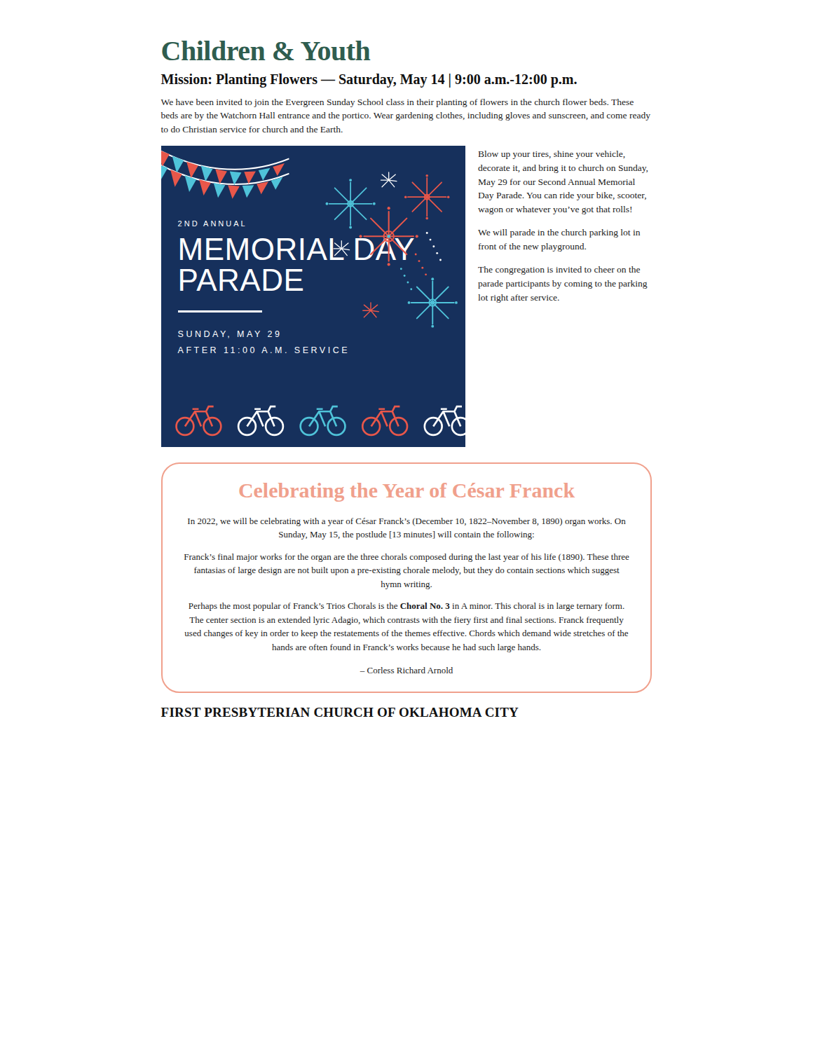Children & Youth
Mission: Planting Flowers — Saturday, May 14 | 9:00 a.m.-12:00 p.m.
We have been invited to join the Evergreen Sunday School class in their planting of flowers in the church flower beds. These beds are by the Watchorn Hall entrance and the portico. Wear gardening clothes, including gloves and sunscreen, and come ready to do Christian service for church and the Earth.
2ND ANNUAL
Memorial Day
Parade
Sunday, May 29
After 11:00 a.m. Service
Blow up your tires, shine your vehicle, decorate it, and bring it to church on Sunday, May 29 for our Second Annual Memorial Day Parade. You can ride your bike, scooter, wagon or whatever you’ve got that rolls!
We will parade in the church parking lot in front of the new playground.
The congregation is invited to cheer on the parade participants by coming to the parking lot right after service.
Celebrating the Year of César Franck
In 2022, we will be celebrating with a year of César Franck’s (December 10, 1822–November 8, 1890) organ works. On Sunday, May 15, the postlude [13 minutes] will contain the following:
Franck’s final major works for the organ are the three chorals composed during the last year of his life (1890). These three fantasias of large design are not built upon a pre-existing chorale melody, but they do contain sections which suggest hymn writing.
Perhaps the most popular of Franck’s Trios Chorals is the Choral No. 3 in A minor. This choral is in large ternary form. The center section is an extended lyric Adagio, which contrasts with the fiery first and final sections. Franck frequently used changes of key in order to keep the restatements of the themes effective. Chords which demand wide stretches of the hands are often found in Franck’s works because he had such large hands.
– Corless Richard Arnold
FIRST PRESBYTERIAN CHURCH OF OKLAHOMA CITY